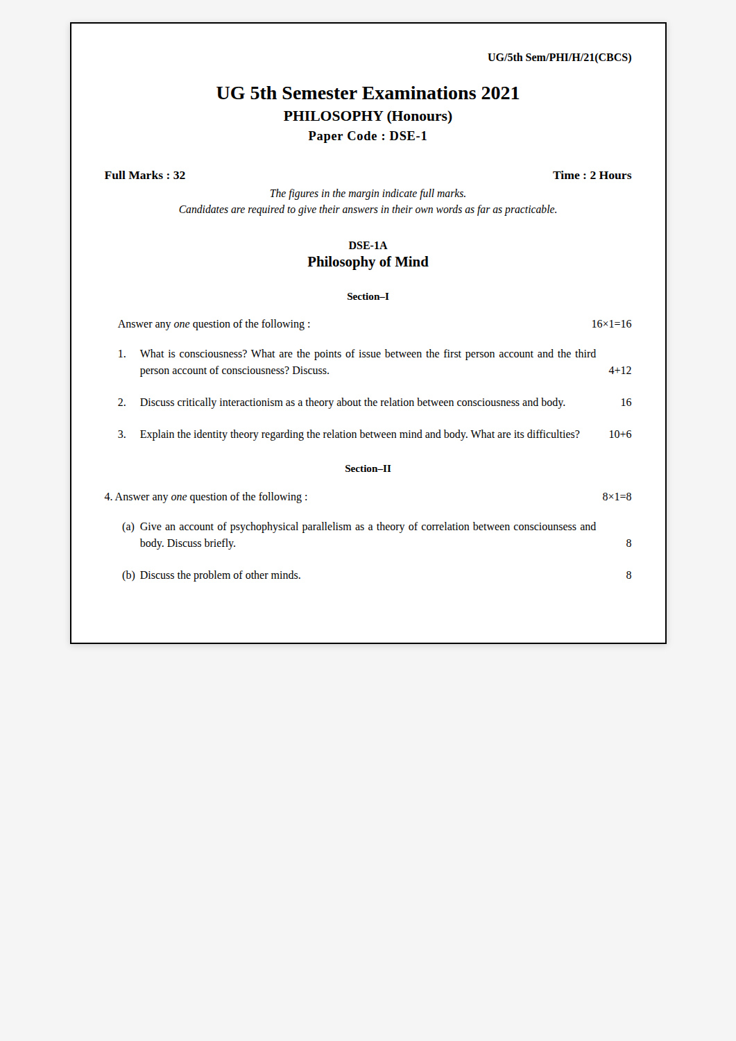UG/5th Sem/PHI/H/21(CBCS)
UG 5th Semester Examinations 2021
PHILOSOPHY (Honours)
Paper Code : DSE-1
Full Marks : 32 Time : 2 Hours
The figures in the margin indicate full marks.
Candidates are required to give their answers in their own words as far as practicable.
DSE-1A
Philosophy of Mind
Section–I
Answer any one question of the following : 16×1=16
1. What is consciousness? What are the points of issue between the first person account and the third person account of consciousness? Discuss.4+12
2. Discuss critically interactionism as a theory about the relation between consciousness and body.16
3. Explain the identity theory regarding the relation between mind and body. What are its difficulties?10+6
Section–II
4. Answer any one question of the following : 8×1=8
(a) Give an account of psychophysical parallelism as a theory of correlation between consciounsess and body. Discuss briefly.8
(b) Discuss the problem of other minds.8